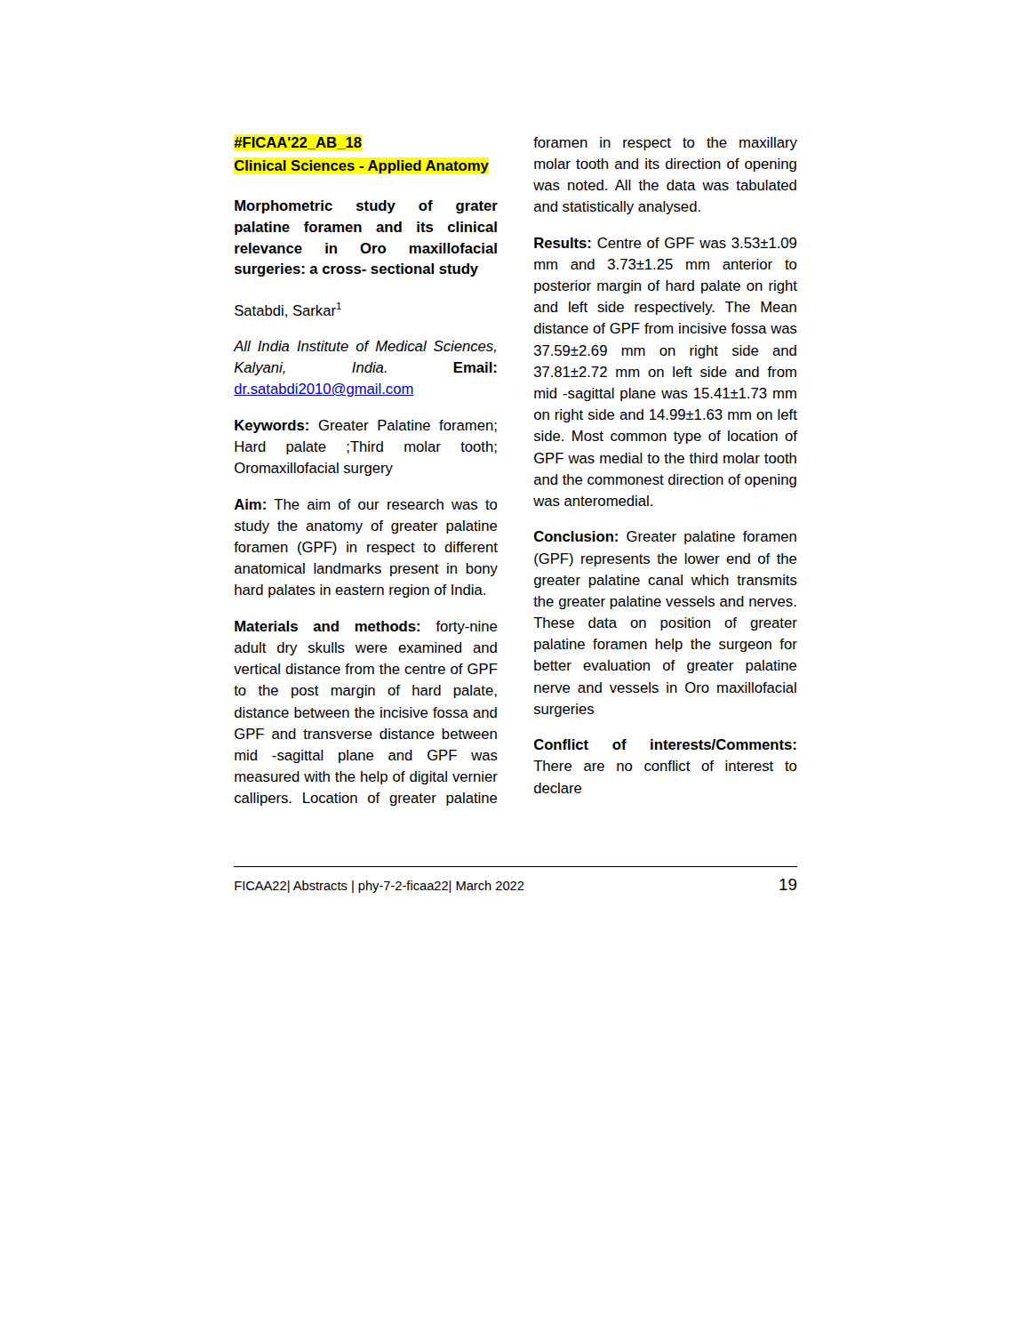#FICAA'22_AB_18
Clinical Sciences - Applied Anatomy
Morphometric study of grater palatine foramen and its clinical relevance in Oro maxillofacial surgeries: a cross- sectional study
Satabdi, Sarkar1
All India Institute of Medical Sciences, Kalyani, India. Email: dr.satabdi2010@gmail.com
Keywords: Greater Palatine foramen; Hard palate ;Third molar tooth; Oromaxillofacial surgery
Aim: The aim of our research was to study the anatomy of greater palatine foramen (GPF) in respect to different anatomical landmarks present in bony hard palates in eastern region of India.
Materials and methods: forty-nine adult dry skulls were examined and vertical distance from the centre of GPF to the post margin of hard palate, distance between the incisive fossa and GPF and transverse distance between mid -sagittal plane and GPF was measured with the help of digital vernier callipers. Location of greater palatine foramen in respect to the maxillary molar tooth and its direction of opening was noted. All the data was tabulated and statistically analysed.
Results: Centre of GPF was 3.53±1.09 mm and 3.73±1.25 mm anterior to posterior margin of hard palate on right and left side respectively. The Mean distance of GPF from incisive fossa was 37.59±2.69 mm on right side and 37.81±2.72 mm on left side and from mid -sagittal plane was 15.41±1.73 mm on right side and 14.99±1.63 mm on left side. Most common type of location of GPF was medial to the third molar tooth and the commonest direction of opening was anteromedial.
Conclusion: Greater palatine foramen (GPF) represents the lower end of the greater palatine canal which transmits the greater palatine vessels and nerves. These data on position of greater palatine foramen help the surgeon for better evaluation of greater palatine nerve and vessels in Oro maxillofacial surgeries
Conflict of interests/Comments: There are no conflict of interest to declare
FICAA22| Abstracts | phy-7-2-ficaa22| March 2022 19